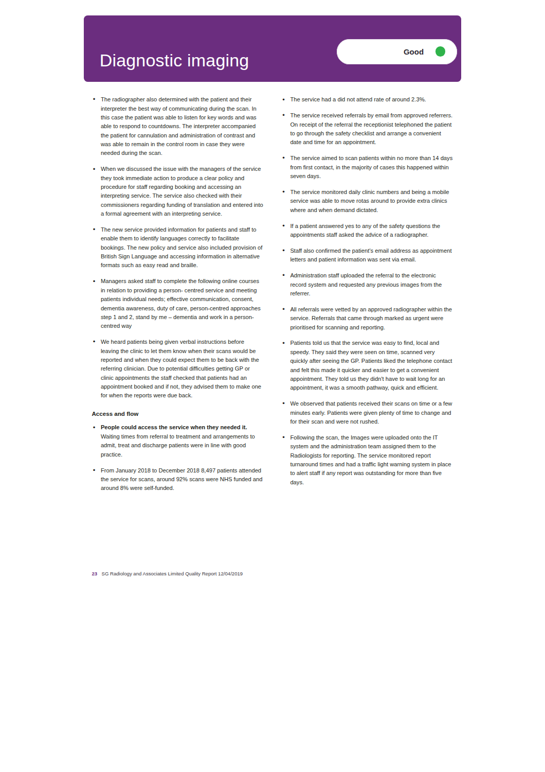Good
Diagnostic imaging
The radiographer also determined with the patient and their interpreter the best way of communicating during the scan. In this case the patient was able to listen for key words and was able to respond to countdowns. The interpreter accompanied the patient for cannulation and administration of contrast and was able to remain in the control room in case they were needed during the scan.
When we discussed the issue with the managers of the service they took immediate action to produce a clear policy and procedure for staff regarding booking and accessing an interpreting service. The service also checked with their commissioners regarding funding of translation and entered into a formal agreement with an interpreting service.
The new service provided information for patients and staff to enable them to identify languages correctly to facilitate bookings. The new policy and service also included provision of British Sign Language and accessing information in alternative formats such as easy read and braille.
Managers asked staff to complete the following online courses in relation to providing a person- centred service and meeting patients individual needs; effective communication, consent, dementia awareness, duty of care, person-centred approaches step 1 and 2, stand by me – dementia and work in a person-centred way
We heard patients being given verbal instructions before leaving the clinic to let them know when their scans would be reported and when they could expect them to be back with the referring clinician. Due to potential difficulties getting GP or clinic appointments the staff checked that patients had an appointment booked and if not, they advised them to make one for when the reports were due back.
Access and flow
People could access the service when they needed it. Waiting times from referral to treatment and arrangements to admit, treat and discharge patients were in line with good practice.
From January 2018 to December 2018 8,497 patients attended the service for scans, around 92% scans were NHS funded and around 8% were self-funded.
The service had a did not attend rate of around 2.3%.
The service received referrals by email from approved referrers. On receipt of the referral the receptionist telephoned the patient to go through the safety checklist and arrange a convenient date and time for an appointment.
The service aimed to scan patients within no more than 14 days from first contact, in the majority of cases this happened within seven days.
The service monitored daily clinic numbers and being a mobile service was able to move rotas around to provide extra clinics where and when demand dictated.
If a patient answered yes to any of the safety questions the appointments staff asked the advice of a radiographer.
Staff also confirmed the patient's email address as appointment letters and patient information was sent via email.
Administration staff uploaded the referral to the electronic record system and requested any previous images from the referrer.
All referrals were vetted by an approved radiographer within the service. Referrals that came through marked as urgent were prioritised for scanning and reporting.
Patients told us that the service was easy to find, local and speedy. They said they were seen on time, scanned very quickly after seeing the GP. Patients liked the telephone contact and felt this made it quicker and easier to get a convenient appointment. They told us they didn't have to wait long for an appointment, it was a smooth pathway, quick and efficient.
We observed that patients received their scans on time or a few minutes early. Patients were given plenty of time to change and for their scan and were not rushed.
Following the scan, the Images were uploaded onto the IT system and the administration team assigned them to the Radiologists for reporting. The service monitored report turnaround times and had a traffic light warning system in place to alert staff if any report was outstanding for more than five days.
23 SG Radiology and Associates Limited Quality Report 12/04/2019